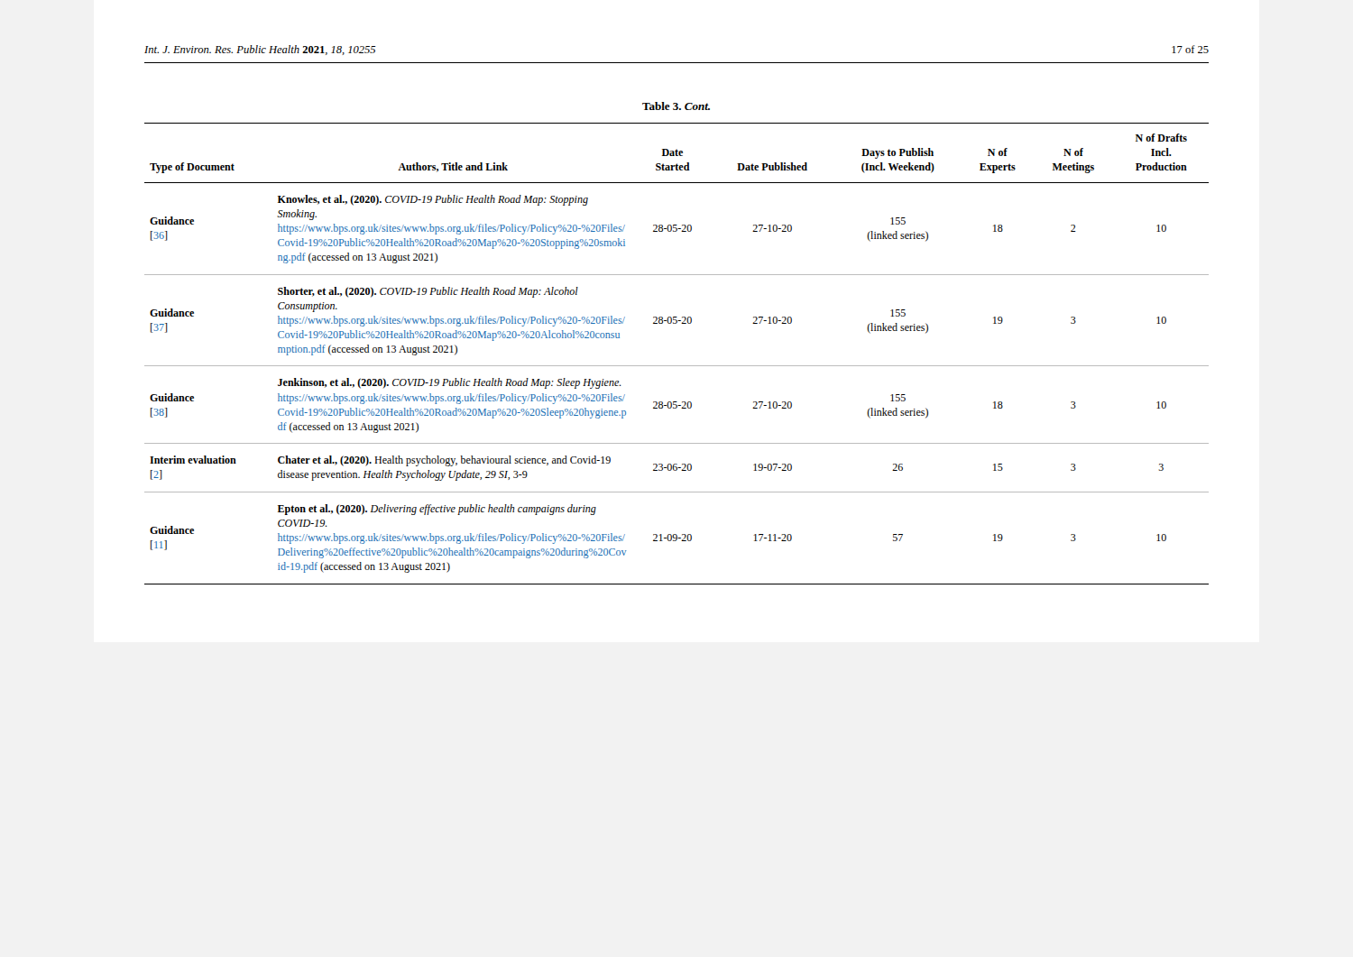Int. J. Environ. Res. Public Health 2021, 18, 10255
17 of 25
Table 3. Cont.
| Type of Document | Authors, Title and Link | Date Started | Date Published | Days to Publish (Incl. Weekend) | N of Experts | N of Meetings | N of Drafts Incl. Production |
| --- | --- | --- | --- | --- | --- | --- | --- |
| Guidance [ 36 ] | Knowles, et al., (2020). COVID-19 Public Health Road Map: Stopping Smoking. https://www.bps.org.uk/sites/www.bps.org.uk/files/Policy/Policy%20-%20Files/Covid-19%20Public%20Health%20Road%20Map%20-%20Stopping%20smoking.pdf (accessed on 13 August 2021) | 28-05-20 | 27-10-20 | 155 (linked series) | 18 | 2 | 10 |
| Guidance [ 37 ] | Shorter, et al., (2020). COVID-19 Public Health Road Map: Alcohol Consumption. https://www.bps.org.uk/sites/www.bps.org.uk/files/Policy/Policy%20-%20Files/Covid-19%20Public%20Health%20Road%20Map%20-%20Alcohol%20consumption.pdf (accessed on 13 August 2021) | 28-05-20 | 27-10-20 | 155 (linked series) | 19 | 3 | 10 |
| Guidance [ 38 ] | Jenkinson, et al., (2020). COVID-19 Public Health Road Map: Sleep Hygiene. https://www.bps.org.uk/sites/www.bps.org.uk/files/Policy/Policy%20-%20Files/Covid-19%20Public%20Health%20Road%20Map%20-%20Sleep%20hygiene.pdf (accessed on 13 August 2021) | 28-05-20 | 27-10-20 | 155 (linked series) | 18 | 3 | 10 |
| Interim evaluation [ 2 ] | Chater et al., (2020). Health psychology, behavioural science, and Covid-19 disease prevention. Health Psychology Update, 29 SI , 3-9 | 23-06-20 | 19-07-20 | 26 | 15 | 3 | 3 |
| Guidance [ 11 ] | Epton et al., (2020). Delivering effective public health campaigns during COVID-19. https://www.bps.org.uk/sites/www.bps.org.uk/files/Policy/Policy%20-%20Files/Delivering%20effective%20public%20health%20campaigns%20during%20Covid-19.pdf (accessed on 13 August 2021) | 21-09-20 | 17-11-20 | 57 | 19 | 3 | 10 |